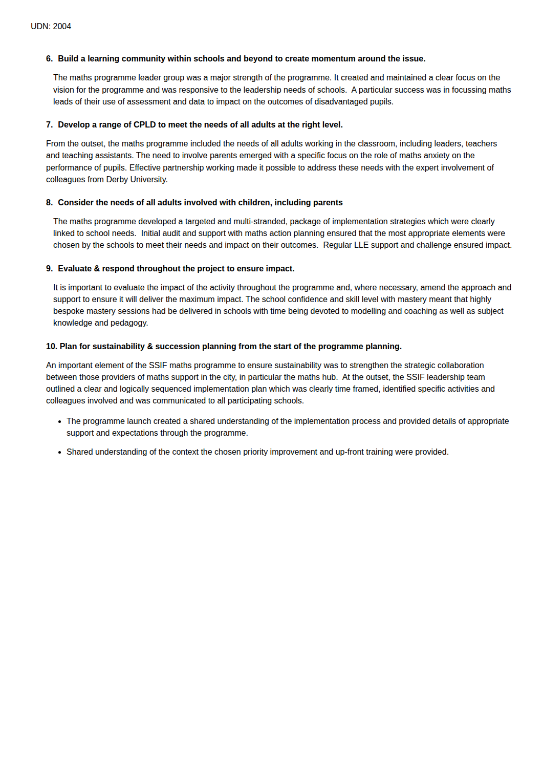UDN: 2004
6. Build a learning community within schools and beyond to create momentum around the issue.
The maths programme leader group was a major strength of the programme. It created and maintained a clear focus on the vision for the programme and was responsive to the leadership needs of schools. A particular success was in focussing maths leads of their use of assessment and data to impact on the outcomes of disadvantaged pupils.
7. Develop a range of CPLD to meet the needs of all adults at the right level.
From the outset, the maths programme included the needs of all adults working in the classroom, including leaders, teachers and teaching assistants. The need to involve parents emerged with a specific focus on the role of maths anxiety on the performance of pupils. Effective partnership working made it possible to address these needs with the expert involvement of colleagues from Derby University.
8. Consider the needs of all adults involved with children, including parents
The maths programme developed a targeted and multi-stranded, package of implementation strategies which were clearly linked to school needs. Initial audit and support with maths action planning ensured that the most appropriate elements were chosen by the schools to meet their needs and impact on their outcomes. Regular LLE support and challenge ensured impact.
9. Evaluate & respond throughout the project to ensure impact.
It is important to evaluate the impact of the activity throughout the programme and, where necessary, amend the approach and support to ensure it will deliver the maximum impact. The school confidence and skill level with mastery meant that highly bespoke mastery sessions had be delivered in schools with time being devoted to modelling and coaching as well as subject knowledge and pedagogy.
10. Plan for sustainability & succession planning from the start of the programme planning.
An important element of the SSIF maths programme to ensure sustainability was to strengthen the strategic collaboration between those providers of maths support in the city, in particular the maths hub. At the outset, the SSIF leadership team outlined a clear and logically sequenced implementation plan which was clearly time framed, identified specific activities and colleagues involved and was communicated to all participating schools.
The programme launch created a shared understanding of the implementation process and provided details of appropriate support and expectations through the programme.
Shared understanding of the context the chosen priority improvement and up-front training were provided.